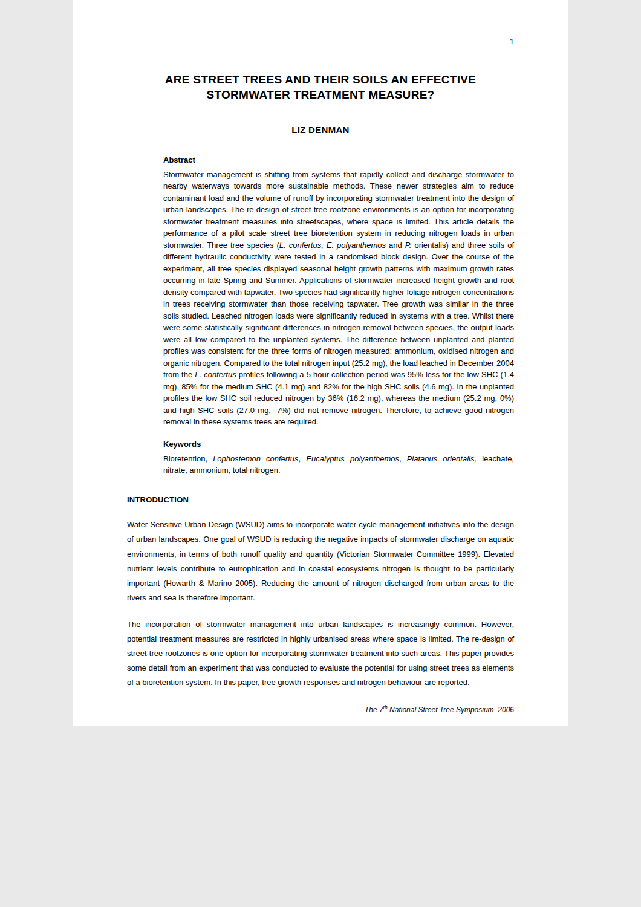1
ARE STREET TREES AND THEIR SOILS AN EFFECTIVE
STORMWATER TREATMENT MEASURE?
LIZ DENMAN
Abstract
Stormwater management is shifting from systems that rapidly collect and discharge stormwater to nearby waterways towards more sustainable methods. These newer strategies aim to reduce contaminant load and the volume of runoff by incorporating stormwater treatment into the design of urban landscapes. The re-design of street tree rootzone environments is an option for incorporating stormwater treatment measures into streetscapes, where space is limited. This article details the performance of a pilot scale street tree bioretention system in reducing nitrogen loads in urban stormwater. Three tree species (L. confertus, E. polyanthemos and P. orientalis) and three soils of different hydraulic conductivity were tested in a randomised block design. Over the course of the experiment, all tree species displayed seasonal height growth patterns with maximum growth rates occurring in late Spring and Summer. Applications of stormwater increased height growth and root density compared with tapwater. Two species had significantly higher foliage nitrogen concentrations in trees receiving stormwater than those receiving tapwater. Tree growth was similar in the three soils studied. Leached nitrogen loads were significantly reduced in systems with a tree. Whilst there were some statistically significant differences in nitrogen removal between species, the output loads were all low compared to the unplanted systems. The difference between unplanted and planted profiles was consistent for the three forms of nitrogen measured: ammonium, oxidised nitrogen and organic nitrogen. Compared to the total nitrogen input (25.2 mg), the load leached in December 2004 from the L. confertus profiles following a 5 hour collection period was 95% less for the low SHC (1.4 mg), 85% for the medium SHC (4.1 mg) and 82% for the high SHC soils (4.6 mg). In the unplanted profiles the low SHC soil reduced nitrogen by 36% (16.2 mg), whereas the medium (25.2 mg, 0%) and high SHC soils (27.0 mg, -7%) did not remove nitrogen. Therefore, to achieve good nitrogen removal in these systems trees are required.
Keywords
Bioretention, Lophostemon confertus, Eucalyptus polyanthemos, Platanus orientalis, leachate, nitrate, ammonium, total nitrogen.
INTRODUCTION
Water Sensitive Urban Design (WSUD) aims to incorporate water cycle management initiatives into the design of urban landscapes. One goal of WSUD is reducing the negative impacts of stormwater discharge on aquatic environments, in terms of both runoff quality and quantity (Victorian Stormwater Committee 1999). Elevated nutrient levels contribute to eutrophication and in coastal ecosystems nitrogen is thought to be particularly important (Howarth & Marino 2005). Reducing the amount of nitrogen discharged from urban areas to the rivers and sea is therefore important.
The incorporation of stormwater management into urban landscapes is increasingly common. However, potential treatment measures are restricted in highly urbanised areas where space is limited. The re-design of street-tree rootzones is one option for incorporating stormwater treatment into such areas. This paper provides some detail from an experiment that was conducted to evaluate the potential for using street trees as elements of a bioretention system. In this paper, tree growth responses and nitrogen behaviour are reported.
The 7th National Street Tree Symposium 2006